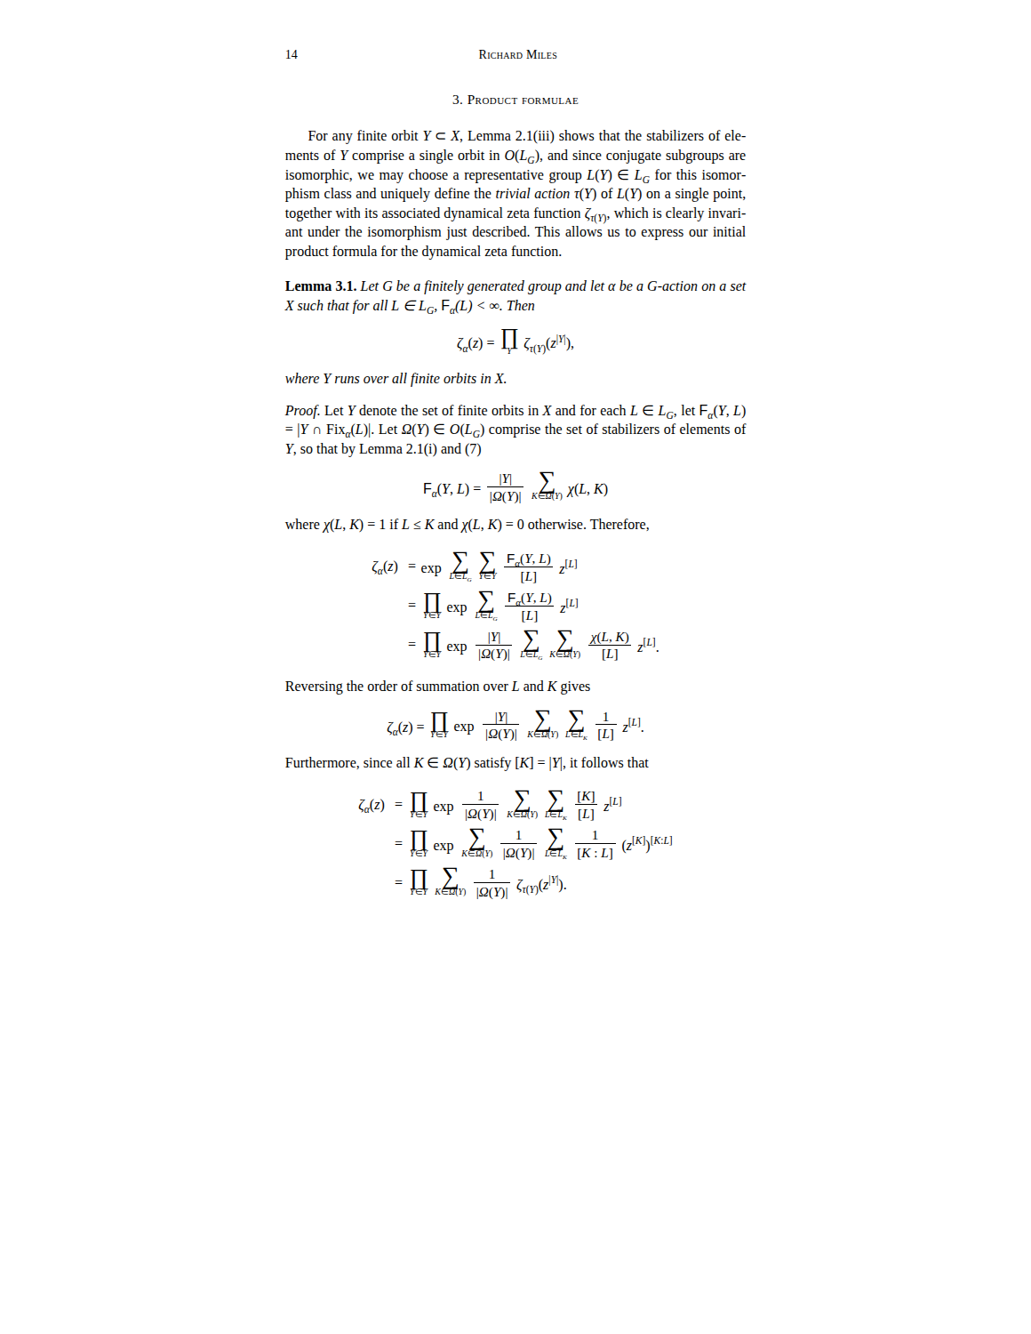14 Richard Miles
3. Product formulae
For any finite orbit Y ⊂ X, Lemma 2.1(iii) shows that the stabilizers of elements of Y comprise a single orbit in O(LG), and since conjugate subgroups are isomorphic, we may choose a representative group L(Y) ∈ LG for this isomorphism class and uniquely define the trivial action τ(Y) of L(Y) on a single point, together with its associated dynamical zeta function ζτ(Y), which is clearly invariant under the isomorphism just described. This allows us to express our initial product formula for the dynamical zeta function.
Lemma 3.1. Let G be a finitely generated group and let α be a G-action on a set X such that for all L ∈ LG, Fα(L) < ∞. Then
ζα(z) = ∏Y ζτ(Y)(z|Y|),
where Y runs over all finite orbits in X.
Proof. Let Y denote the set of finite orbits in X and for each L ∈ LG, let Fα(Y, L) = |Y ∩ Fixα(L)|. Let Ω(Y) ∈ O(LG) comprise the set of stabilizers of elements of Y, so that by Lemma 2.1(i) and (7)
Fα(Y, L) = |Y||Ω(Y)| ∑K∈Ω(Y) χ(L, K)
where χ(L, K) = 1 if L ≤ K and χ(L, K) = 0 otherwise. Therefore,
| ζ α ( z ) | = | exp ∑ L ∈ L G ∑ Y ∈ Y F α ( Y , L ) [ L ] z [ L ] |
| | = | ∏ Y ∈ Y exp ∑ L ∈ L G F α ( Y , L ) [ L ] z [ L ] |
| | = | ∏ Y ∈ Y exp / Y / / Ω ( Y )/ ∑ L ∈ L G ∑ K ∈ Ω ( Y ) χ ( L , K ) [ L ] z [ L ] . |
Reversing the order of summation over L and K gives
ζα(z) = ∏Y∈Y exp |Y||Ω(Y)| ∑K∈Ω(Y) ∑L∈LK 1[L] z[L].
Furthermore, since all K ∈ Ω(Y) satisfy [K] = |Y|, it follows that
| ζ α ( z ) | = | ∏ Y ∈ Y exp 1 / Ω ( Y )/ ∑ K ∈ Ω ( Y ) ∑ L ∈ L K [ K ] [ L ] z [ L ] |
| | = | ∏ Y ∈ Y exp ∑ K ∈ Ω ( Y ) 1 / Ω ( Y )/ ∑ L ∈ L K 1 [ K : L ] ( z [ K ] ) [ K : L ] |
| | = | ∏ Y ∈ Y ∑ K ∈ Ω ( Y ) 1 / Ω ( Y )/ ζ τ ( Y ) ( z / Y / ). |